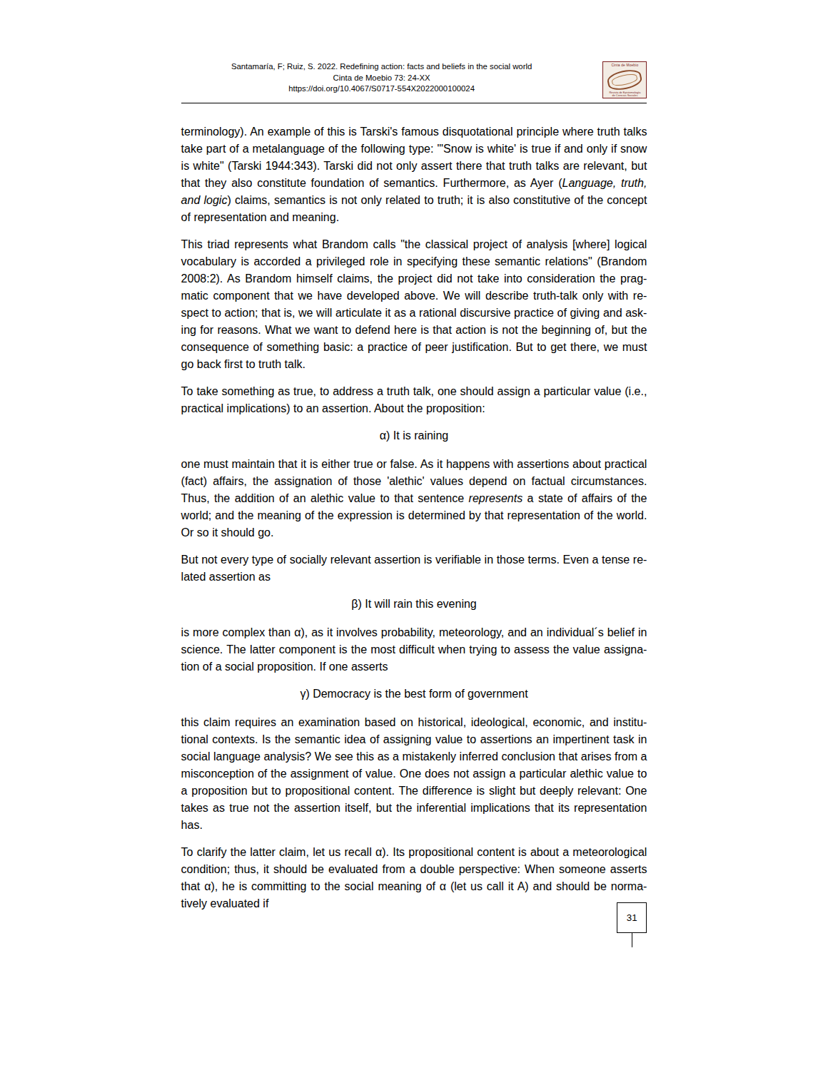Santamaría, F; Ruiz, S. 2022. Redefining action: facts and beliefs in the social world
Cinta de Moebio 73: 24-XX
https://doi.org/10.4067/S0717-554X2022000100024
Cinta de Moebio
Revista de Epistemología
de Ciencias Sociales
terminology). An example of this is Tarski's famous disquotational principle where truth talks take part of a metalanguage of the following type: "'Snow is white' is true if and only if snow is white" (Tarski 1944:343). Tarski did not only assert there that truth talks are relevant, but that they also constitute foundation of semantics. Furthermore, as Ayer (Language, truth, and logic) claims, semantics is not only related to truth; it is also constitutive of the concept of representation and meaning.
This triad represents what Brandom calls "the classical project of analysis [where] logical vocabulary is accorded a privileged role in specifying these semantic relations" (Brandom 2008:2). As Brandom himself claims, the project did not take into consideration the pragmatic component that we have developed above. We will describe truth-talk only with respect to action; that is, we will articulate it as a rational discursive practice of giving and asking for reasons. What we want to defend here is that action is not the beginning of, but the consequence of something basic: a practice of peer justification. But to get there, we must go back first to truth talk.
To take something as true, to address a truth talk, one should assign a particular value (i.e., practical implications) to an assertion. About the proposition:
α) It is raining
one must maintain that it is either true or false. As it happens with assertions about practical (fact) affairs, the assignation of those 'alethic' values depend on factual circumstances. Thus, the addition of an alethic value to that sentence represents a state of affairs of the world; and the meaning of the expression is determined by that representation of the world. Or so it should go.
But not every type of socially relevant assertion is verifiable in those terms. Even a tense related assertion as
β) It will rain this evening
is more complex than α), as it involves probability, meteorology, and an individual´s belief in science. The latter component is the most difficult when trying to assess the value assignation of a social proposition. If one asserts
γ) Democracy is the best form of government
this claim requires an examination based on historical, ideological, economic, and institutional contexts. Is the semantic idea of assigning value to assertions an impertinent task in social language analysis? We see this as a mistakenly inferred conclusion that arises from a misconception of the assignment of value. One does not assign a particular alethic value to a proposition but to propositional content. The difference is slight but deeply relevant: One takes as true not the assertion itself, but the inferential implications that its representation has.
To clarify the latter claim, let us recall α). Its propositional content is about a meteorological condition; thus, it should be evaluated from a double perspective: When someone asserts that α), he is committing to the social meaning of α (let us call it A) and should be normatively evaluated if
31